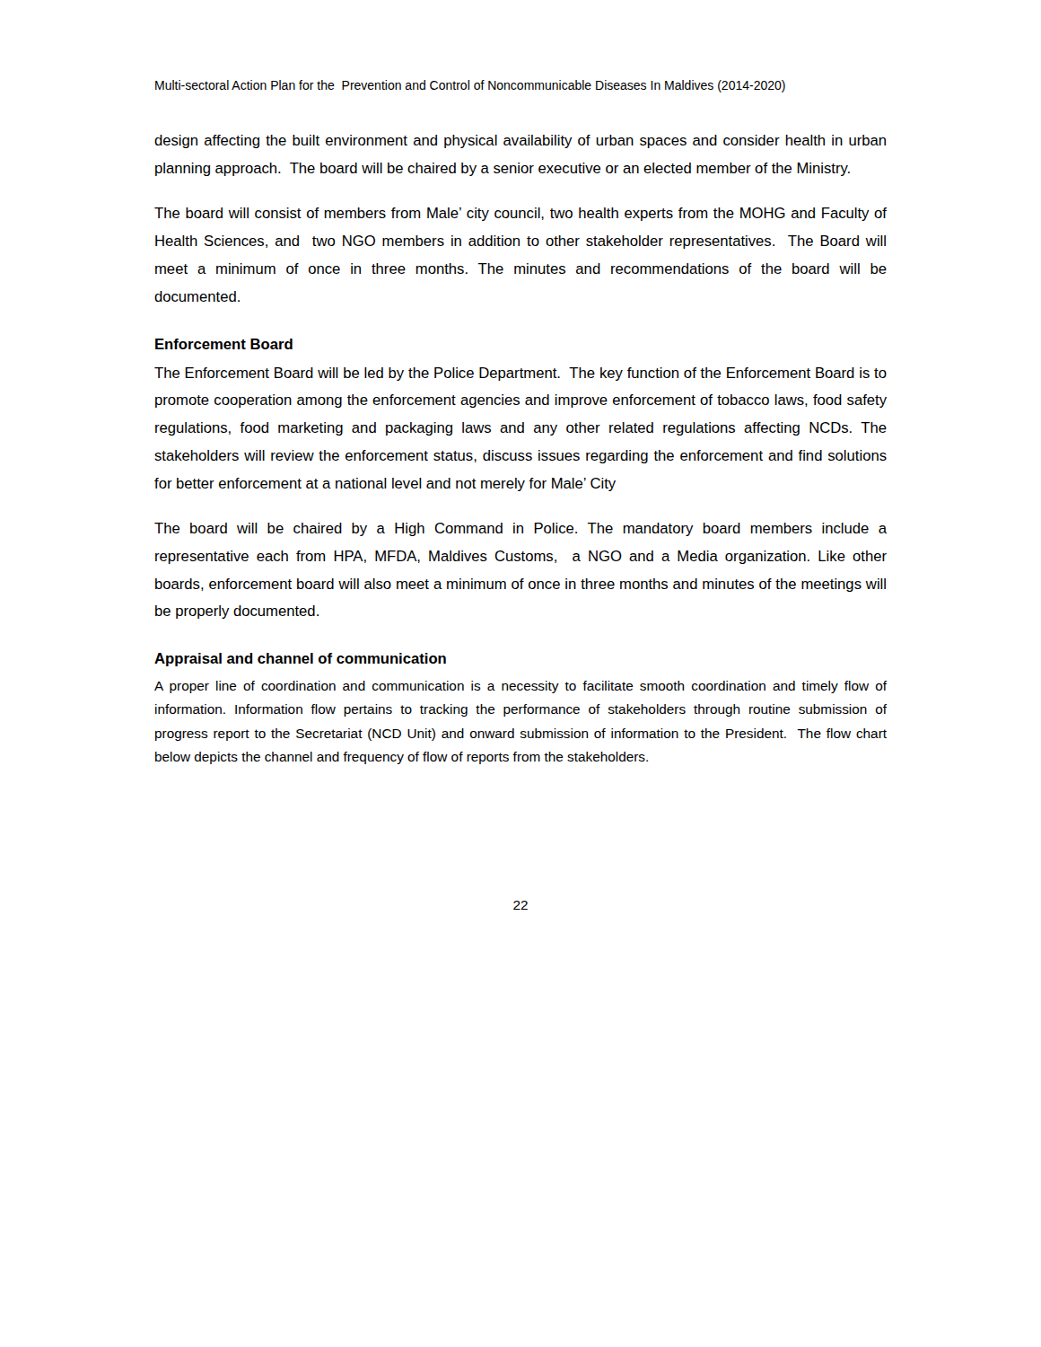Multi-sectoral Action Plan for the Prevention and Control of Noncommunicable Diseases In Maldives (2014-2020)
design affecting the built environment and physical availability of urban spaces and consider health in urban planning approach. The board will be chaired by a senior executive or an elected member of the Ministry.
The board will consist of members from Male’ city council, two health experts from the MOHG and Faculty of Health Sciences, and two NGO members in addition to other stakeholder representatives. The Board will meet a minimum of once in three months. The minutes and recommendations of the board will be documented.
Enforcement Board
The Enforcement Board will be led by the Police Department. The key function of the Enforcement Board is to promote cooperation among the enforcement agencies and improve enforcement of tobacco laws, food safety regulations, food marketing and packaging laws and any other related regulations affecting NCDs. The stakeholders will review the enforcement status, discuss issues regarding the enforcement and find solutions for better enforcement at a national level and not merely for Male’ City
The board will be chaired by a High Command in Police. The mandatory board members include a representative each from HPA, MFDA, Maldives Customs, a NGO and a Media organization. Like other boards, enforcement board will also meet a minimum of once in three months and minutes of the meetings will be properly documented.
Appraisal and channel of communication
A proper line of coordination and communication is a necessity to facilitate smooth coordination and timely flow of information. Information flow pertains to tracking the performance of stakeholders through routine submission of progress report to the Secretariat (NCD Unit) and onward submission of information to the President. The flow chart below depicts the channel and frequency of flow of reports from the stakeholders.
22